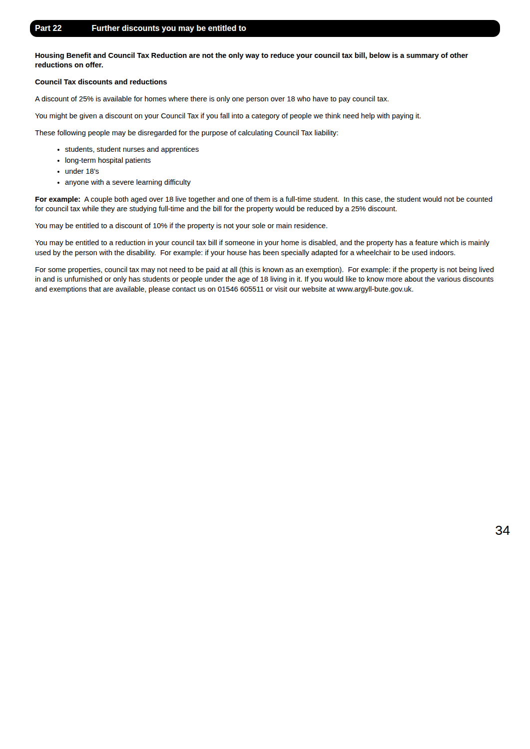Part 22 Further discounts you may be entitled to
Housing Benefit and Council Tax Reduction are not the only way to reduce your council tax bill, below is a summary of other reductions on offer.
Council Tax discounts and reductions
A discount of 25% is available for homes where there is only one person over 18 who have to pay council tax.
You might be given a discount on your Council Tax if you fall into a category of people we think need help with paying it.
These following people may be disregarded for the purpose of calculating Council Tax liability:
students, student nurses and apprentices
long-term hospital patients
under 18’s
anyone with a severe learning difficulty
For example: A couple both aged over 18 live together and one of them is a full-time student. In this case, the student would not be counted for council tax while they are studying full-time and the bill for the property would be reduced by a 25% discount.
You may be entitled to a discount of 10% if the property is not your sole or main residence.
You may be entitled to a reduction in your council tax bill if someone in your home is disabled, and the property has a feature which is mainly used by the person with the disability. For example: if your house has been specially adapted for a wheelchair to be used indoors.
For some properties, council tax may not need to be paid at all (this is known as an exemption). For example: if the property is not being lived in and is unfurnished or only has students or people under the age of 18 living in it. If you would like to know more about the various discounts and exemptions that are available, please contact us on 01546 605511 or visit our website at www.argyll-bute.gov.uk.
34